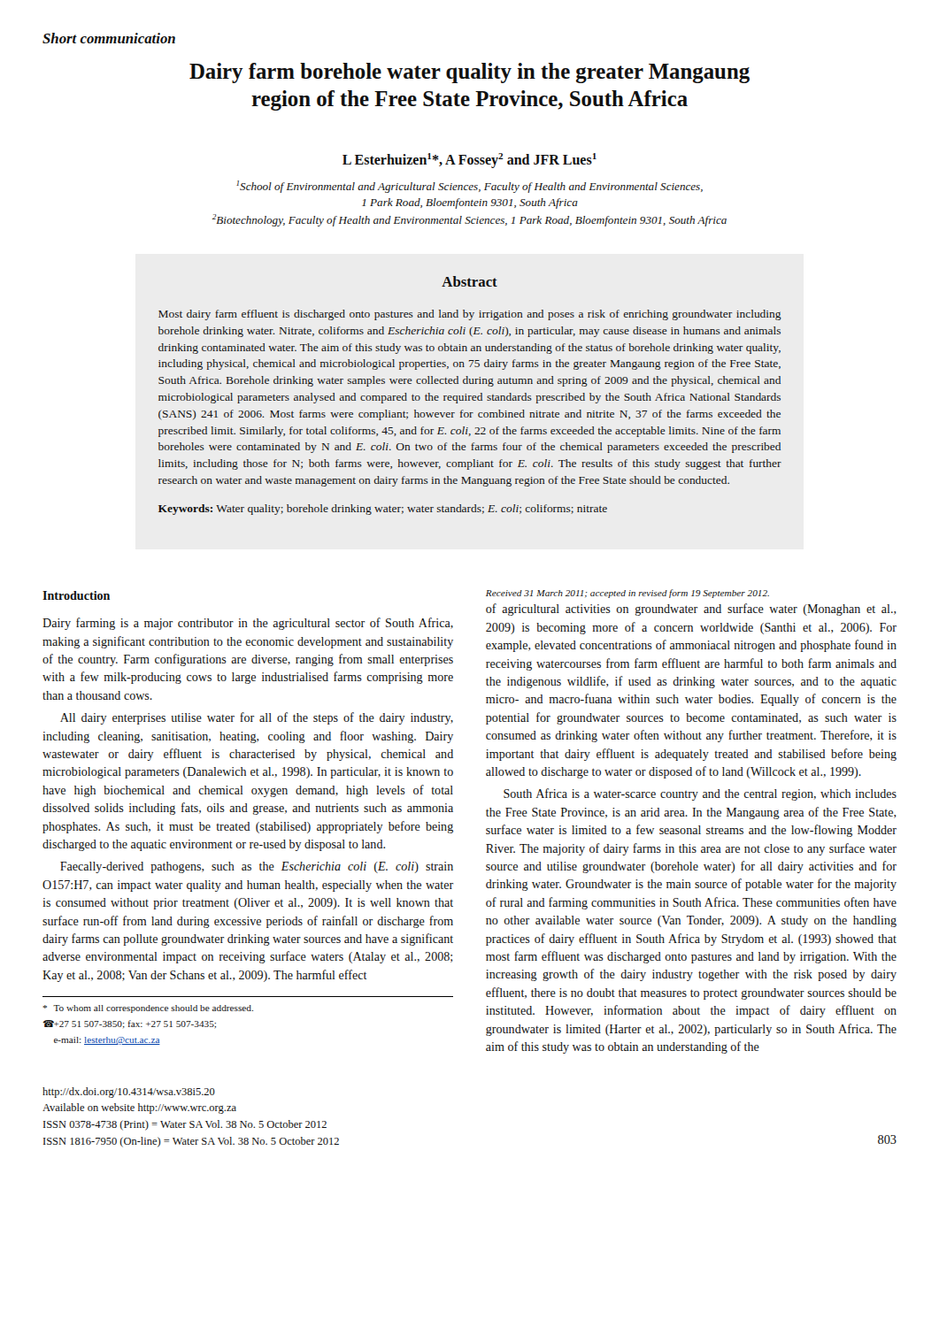Short communication
Dairy farm borehole water quality in the greater Mangaung
region of the Free State Province, South Africa
L Esterhuizen1*, A Fossey2 and JFR Lues1
1School of Environmental and Agricultural Sciences, Faculty of Health and Environmental Sciences,
1 Park Road, Bloemfontein 9301, South Africa
2Biotechnology, Faculty of Health and Environmental Sciences, 1 Park Road, Bloemfontein 9301, South Africa
Abstract
Most dairy farm effluent is discharged onto pastures and land by irrigation and poses a risk of enriching groundwater including borehole drinking water. Nitrate, coliforms and Escherichia coli (E. coli), in particular, may cause disease in humans and animals drinking contaminated water. The aim of this study was to obtain an understanding of the status of borehole drinking water quality, including physical, chemical and microbiological properties, on 75 dairy farms in the greater Mangaung region of the Free State, South Africa. Borehole drinking water samples were collected during autumn and spring of 2009 and the physical, chemical and microbiological parameters analysed and compared to the required standards prescribed by the South Africa National Standards (SANS) 241 of 2006. Most farms were compliant; however for combined nitrate and nitrite N, 37 of the farms exceeded the prescribed limit. Similarly, for total coliforms, 45, and for E. coli, 22 of the farms exceeded the acceptable limits. Nine of the farm boreholes were contaminated by N and E. coli. On two of the farms four of the chemical parameters exceeded the prescribed limits, including those for N; both farms were, however, compliant for E. coli. The results of this study suggest that further research on water and waste management on dairy farms in the Manguang region of the Free State should be conducted.
Keywords: Water quality; borehole drinking water; water standards; E. coli; coliforms; nitrate
Introduction
Dairy farming is a major contributor in the agricultural sector of South Africa, making a significant contribution to the economic development and sustainability of the country. Farm configurations are diverse, ranging from small enterprises with a few milk-producing cows to large industrialised farms comprising more than a thousand cows.
All dairy enterprises utilise water for all of the steps of the dairy industry, including cleaning, sanitisation, heating, cooling and floor washing. Dairy wastewater or dairy effluent is characterised by physical, chemical and microbiological parameters (Danalewich et al., 1998). In particular, it is known to have high biochemical and chemical oxygen demand, high levels of total dissolved solids including fats, oils and grease, and nutrients such as ammonia phosphates. As such, it must be treated (stabilised) appropriately before being discharged to the aquatic environment or re-used by disposal to land.
Faecally-derived pathogens, such as the Escherichia coli (E. coli) strain O157:H7, can impact water quality and human health, especially when the water is consumed without prior treatment (Oliver et al., 2009). It is well known that surface run-off from land during excessive periods of rainfall or discharge from dairy farms can pollute groundwater drinking water sources and have a significant adverse environmental impact on receiving surface waters (Atalay et al., 2008; Kay et al., 2008; Van der Schans et al., 2009). The harmful effect
*To whom all correspondence should be addressed.
☎+27 51 507-3850; fax: +27 51 507-3435;
e-mail: lesterhu@cut.ac.za
Received 31 March 2011; accepted in revised form 19 September 2012.
of agricultural activities on groundwater and surface water (Monaghan et al., 2009) is becoming more of a concern worldwide (Santhi et al., 2006). For example, elevated concentrations of ammoniacal nitrogen and phosphate found in receiving watercourses from farm effluent are harmful to both farm animals and the indigenous wildlife, if used as drinking water sources, and to the aquatic micro- and macro-fuana within such water bodies. Equally of concern is the potential for groundwater sources to become contaminated, as such water is consumed as drinking water often without any further treatment. Therefore, it is important that dairy effluent is adequately treated and stabilised before being allowed to discharge to water or disposed of to land (Willcock et al., 1999).
South Africa is a water-scarce country and the central region, which includes the Free State Province, is an arid area. In the Mangaung area of the Free State, surface water is limited to a few seasonal streams and the low-flowing Modder River. The majority of dairy farms in this area are not close to any surface water source and utilise groundwater (borehole water) for all dairy activities and for drinking water. Groundwater is the main source of potable water for the majority of rural and farming communities in South Africa. These communities often have no other available water source (Van Tonder, 2009). A study on the handling practices of dairy effluent in South Africa by Strydom et al. (1993) showed that most farm effluent was discharged onto pastures and land by irrigation. With the increasing growth of the dairy industry together with the risk posed by dairy effluent, there is no doubt that measures to protect groundwater sources should be instituted. However, information about the impact of dairy effluent on groundwater is limited (Harter et al., 2002), particularly so in South Africa. The aim of this study was to obtain an understanding of the
http://dx.doi.org/10.4314/wsa.v38i5.20
Available on website http://www.wrc.org.za
ISSN 0378-4738 (Print) = Water SA Vol. 38 No. 5 October 2012
ISSN 1816-7950 (On-line) = Water SA Vol. 38 No. 5 October 2012 803